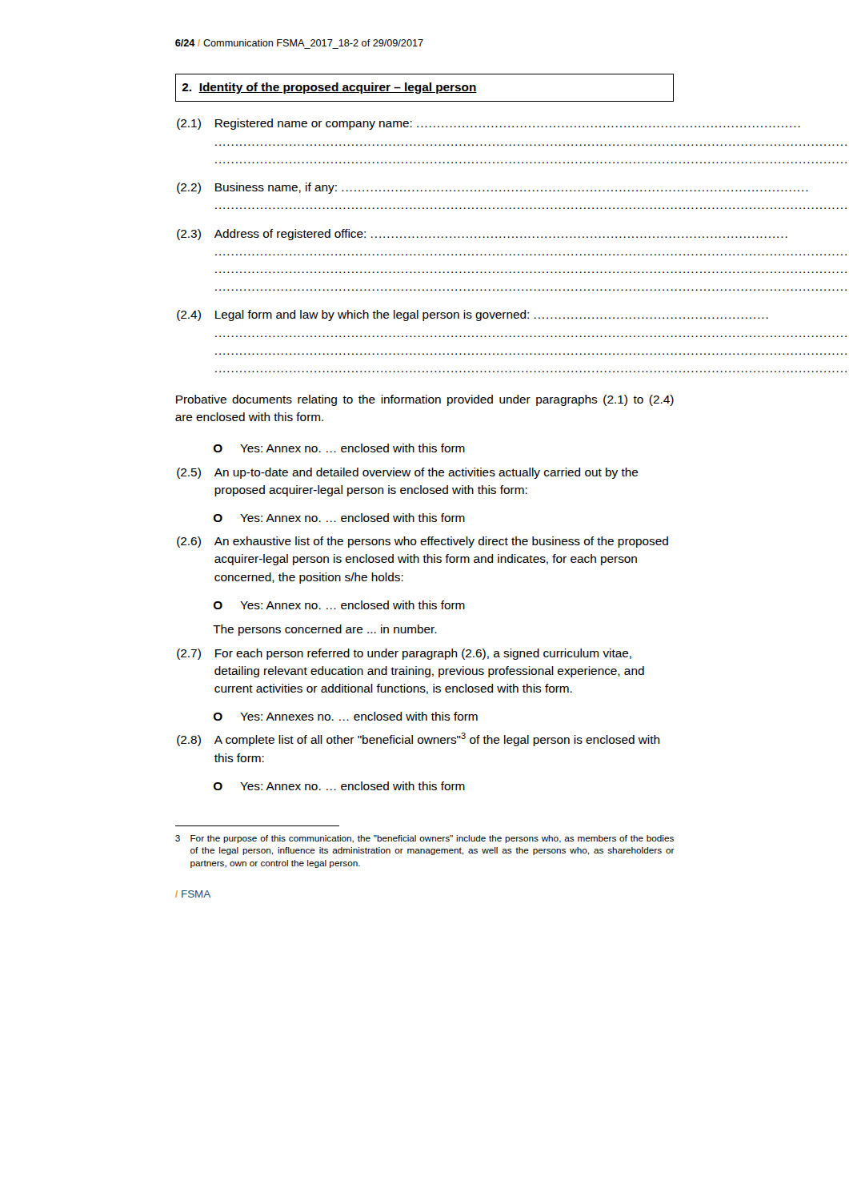6/24 / Communication FSMA_2017_18-2 of 29/09/2017
2. Identity of the proposed acquirer – legal person
(2.1)
Registered name or company name: ............................................................................................. ......................................................................................................................................................... .........................................................................................................................................................
(2.2)
Business name, if any: ................................................................................................................. .........................................................................................................................................................
(2.3)
Address of registered office: ..................................................................................................... ......................................................................................................................................................... ......................................................................................................................................................... .........................................................................................................................................................
(2.4)
Legal form and law by which the legal person is governed: ......................................................... ......................................................................................................................................................... ......................................................................................................................................................... .........................................................................................................................................................
Probative documents relating to the information provided under paragraphs (2.1) to (2.4) are enclosed with this form.
O
Yes: Annex no. … enclosed with this form
(2.5)
An up-to-date and detailed overview of the activities actually carried out by the proposed acquirer-legal person is enclosed with this form:
O
Yes: Annex no. … enclosed with this form
(2.6)
An exhaustive list of the persons who effectively direct the business of the proposed acquirer-legal person is enclosed with this form and indicates, for each person concerned, the position s/he holds:
O
Yes: Annex no. … enclosed with this form
The persons concerned are ... in number.
(2.7)
For each person referred to under paragraph (2.6), a signed curriculum vitae, detailing relevant education and training, previous professional experience, and current activities or additional functions, is enclosed with this form.
O
Yes: Annexes no. … enclosed with this form
(2.8)
A complete list of all other "beneficial owners"3 of the legal person is enclosed with this form:
O
Yes: Annex no. … enclosed with this form
3
For the purpose of this communication, the "beneficial owners" include the persons who, as members of the bodies of the legal person, influence its administration or management, as well as the persons who, as shareholders or partners, own or control the legal person.
/ FSMA